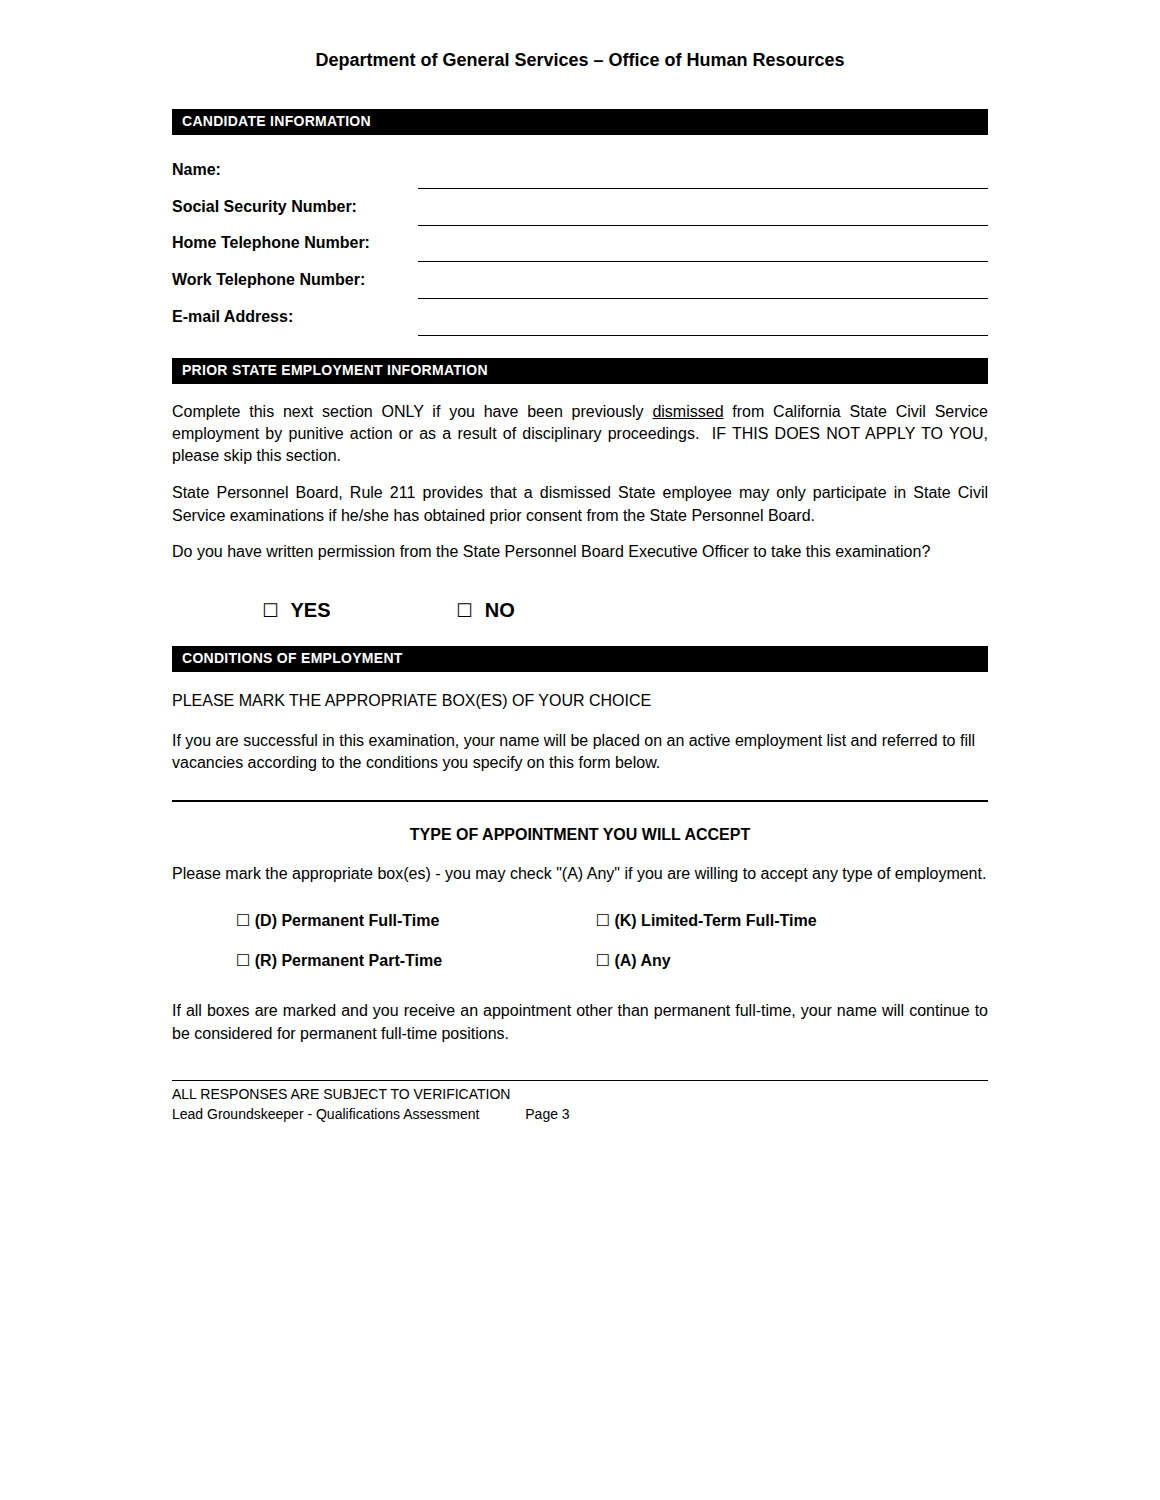Department of General Services – Office of Human Resources
CANDIDATE INFORMATION
| Name: | | |
| Social Security Number: | | |
| Home Telephone Number: | | |
| Work Telephone Number: | | |
| E-mail Address: | | |
PRIOR STATE EMPLOYMENT INFORMATION
Complete this next section ONLY if you have been previously dismissed from California State Civil Service employment by punitive action or as a result of disciplinary proceedings. IF THIS DOES NOT APPLY TO YOU, please skip this section.
State Personnel Board, Rule 211 provides that a dismissed State employee may only participate in State Civil Service examinations if he/she has obtained prior consent from the State Personnel Board.
Do you have written permission from the State Personnel Board Executive Officer to take this examination?
☐ YES ☐ NO
CONDITIONS OF EMPLOYMENT
PLEASE MARK THE APPROPRIATE BOX(ES) OF YOUR CHOICE
If you are successful in this examination, your name will be placed on an active employment list and referred to fill vacancies according to the conditions you specify on this form below.
TYPE OF APPOINTMENT YOU WILL ACCEPT
Please mark the appropriate box(es) - you may check "(A) Any" if you are willing to accept any type of employment.
| ☐ (D) Permanent Full-Time | ☐ (K) Limited-Term Full-Time |
| ☐ (R) Permanent Part-Time | ☐ (A) Any |
If all boxes are marked and you receive an appointment other than permanent full-time, your name will continue to be considered for permanent full-time positions.
ALL RESPONSES ARE SUBJECT TO VERIFICATION
Lead Groundskeeper - Qualifications Assessment Page 3